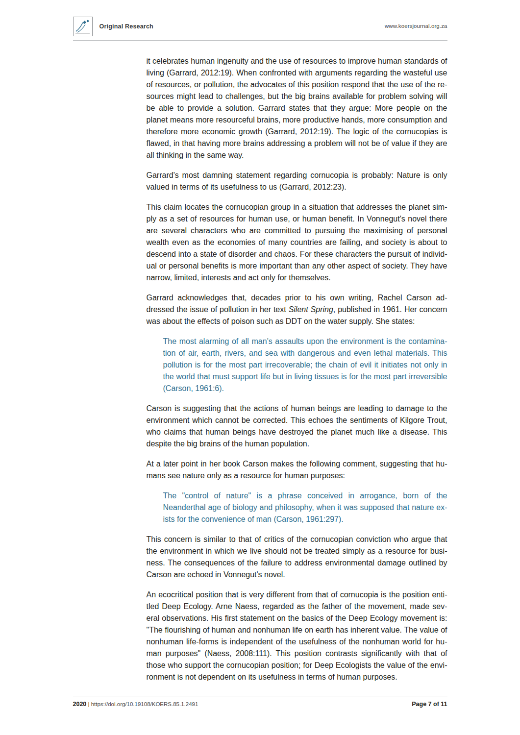Original Research
www.koersjournal.org.za
it celebrates human ingenuity and the use of resources to improve human standards of living (Garrard, 2012:19). When confronted with arguments regarding the wasteful use of resources, or pollution, the advocates of this position respond that the use of the resources might lead to challenges, but the big brains available for problem solving will be able to provide a solution. Garrard states that they argue: More people on the planet means more resourceful brains, more productive hands, more consumption and therefore more economic growth (Garrard, 2012:19). The logic of the cornucopias is flawed, in that having more brains addressing a problem will not be of value if they are all thinking in the same way.
Garrard's most damning statement regarding cornucopia is probably: Nature is only valued in terms of its usefulness to us (Garrard, 2012:23).
This claim locates the cornucopian group in a situation that addresses the planet simply as a set of resources for human use, or human benefit. In Vonnegut's novel there are several characters who are committed to pursuing the maximising of personal wealth even as the economies of many countries are failing, and society is about to descend into a state of disorder and chaos. For these characters the pursuit of individual or personal benefits is more important than any other aspect of society. They have narrow, limited, interests and act only for themselves.
Garrard acknowledges that, decades prior to his own writing, Rachel Carson addressed the issue of pollution in her text Silent Spring, published in 1961. Her concern was about the effects of poison such as DDT on the water supply. She states:
The most alarming of all man's assaults upon the environment is the contamination of air, earth, rivers, and sea with dangerous and even lethal materials. This pollution is for the most part irrecoverable; the chain of evil it initiates not only in the world that must support life but in living tissues is for the most part irreversible (Carson, 1961:6).
Carson is suggesting that the actions of human beings are leading to damage to the environment which cannot be corrected. This echoes the sentiments of Kilgore Trout, who claims that human beings have destroyed the planet much like a disease. This despite the big brains of the human population.
At a later point in her book Carson makes the following comment, suggesting that humans see nature only as a resource for human purposes:
The "control of nature" is a phrase conceived in arrogance, born of the Neanderthal age of biology and philosophy, when it was supposed that nature exists for the convenience of man (Carson, 1961:297).
This concern is similar to that of critics of the cornucopian conviction who argue that the environment in which we live should not be treated simply as a resource for business. The consequences of the failure to address environmental damage outlined by Carson are echoed in Vonnegut's novel.
An ecocritical position that is very different from that of cornucopia is the position entitled Deep Ecology. Arne Naess, regarded as the father of the movement, made several observations. His first statement on the basics of the Deep Ecology movement is: "The flourishing of human and nonhuman life on earth has inherent value. The value of nonhuman life-forms is independent of the usefulness of the nonhuman world for human purposes" (Naess, 2008:111). This position contrasts significantly with that of those who support the cornucopian position; for Deep Ecologists the value of the environment is not dependent on its usefulness in terms of human purposes.
2020 | https://doi.org/10.19108/KOERS.85.1.2491
Page 7 of 11